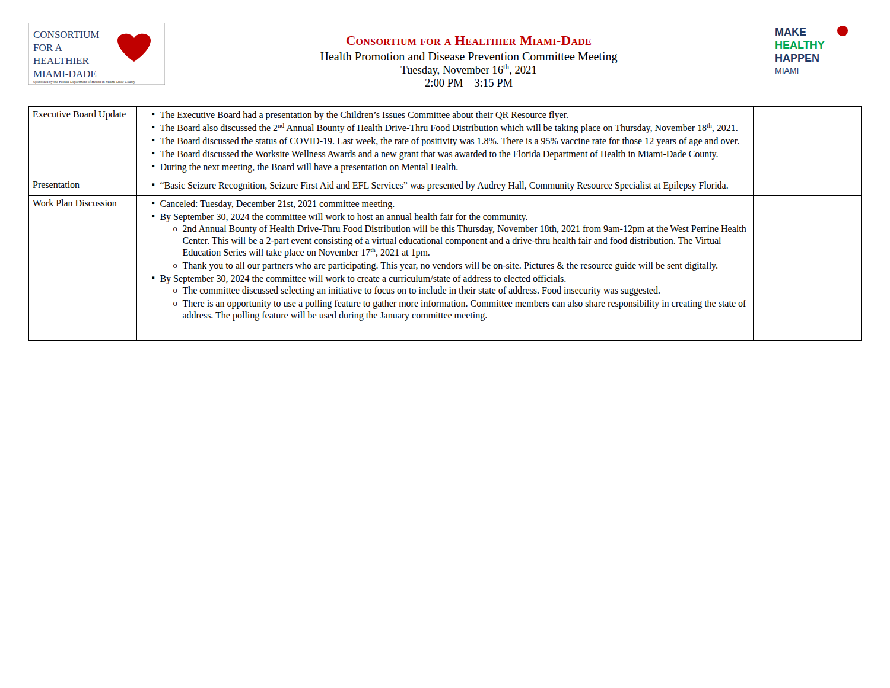Consortium for a Healthier Miami-Dade
Health Promotion and Disease Prevention Committee Meeting
Tuesday, November 16th, 2021
2:00 PM – 3:15 PM
| Executive Board Update | The Executive Board had a presentation by the Children’s Issues Committee about their QR Resource flyer. The Board also discussed the 2 nd Annual Bounty of Health Drive-Thru Food Distribution which will be taking place on Thursday, November 18 th , 2021. The Board discussed the status of COVID-19. Last week, the rate of positivity was 1.8%. There is a 95% vaccine rate for those 12 years of age and over. The Board discussed the Worksite Wellness Awards and a new grant that was awarded to the Florida Department of Health in Miami-Dade County. During the next meeting, the Board will have a presentation on Mental Health. | |
| Presentation | “Basic Seizure Recognition, Seizure First Aid and EFL Services” was presented by Audrey Hall, Community Resource Specialist at Epilepsy Florida. | |
| Work Plan Discussion | Canceled: Tuesday, December 21st, 2021 committee meeting. By September 30, 2024 the committee will work to host an annual health fair for the community. 2nd Annual Bounty of Health Drive-Thru Food Distribution will be this Thursday, November 18th, 2021 from 9am-12pm at the West Perrine Health Center. This will be a 2-part event consisting of a virtual educational component and a drive-thru health fair and food distribution. The Virtual Education Series will take place on November 17 th , 2021 at 1pm. Thank you to all our partners who are participating. This year, no vendors will be on-site. Pictures & the resource guide will be sent digitally. By September 30, 2024 the committee will work to create a curriculum/state of address to elected officials. The committee discussed selecting an initiative to focus on to include in their state of address. Food insecurity was suggested. There is an opportunity to use a polling feature to gather more information. Committee members can also share responsibility in creating the state of address. The polling feature will be used during the January committee meeting. | |